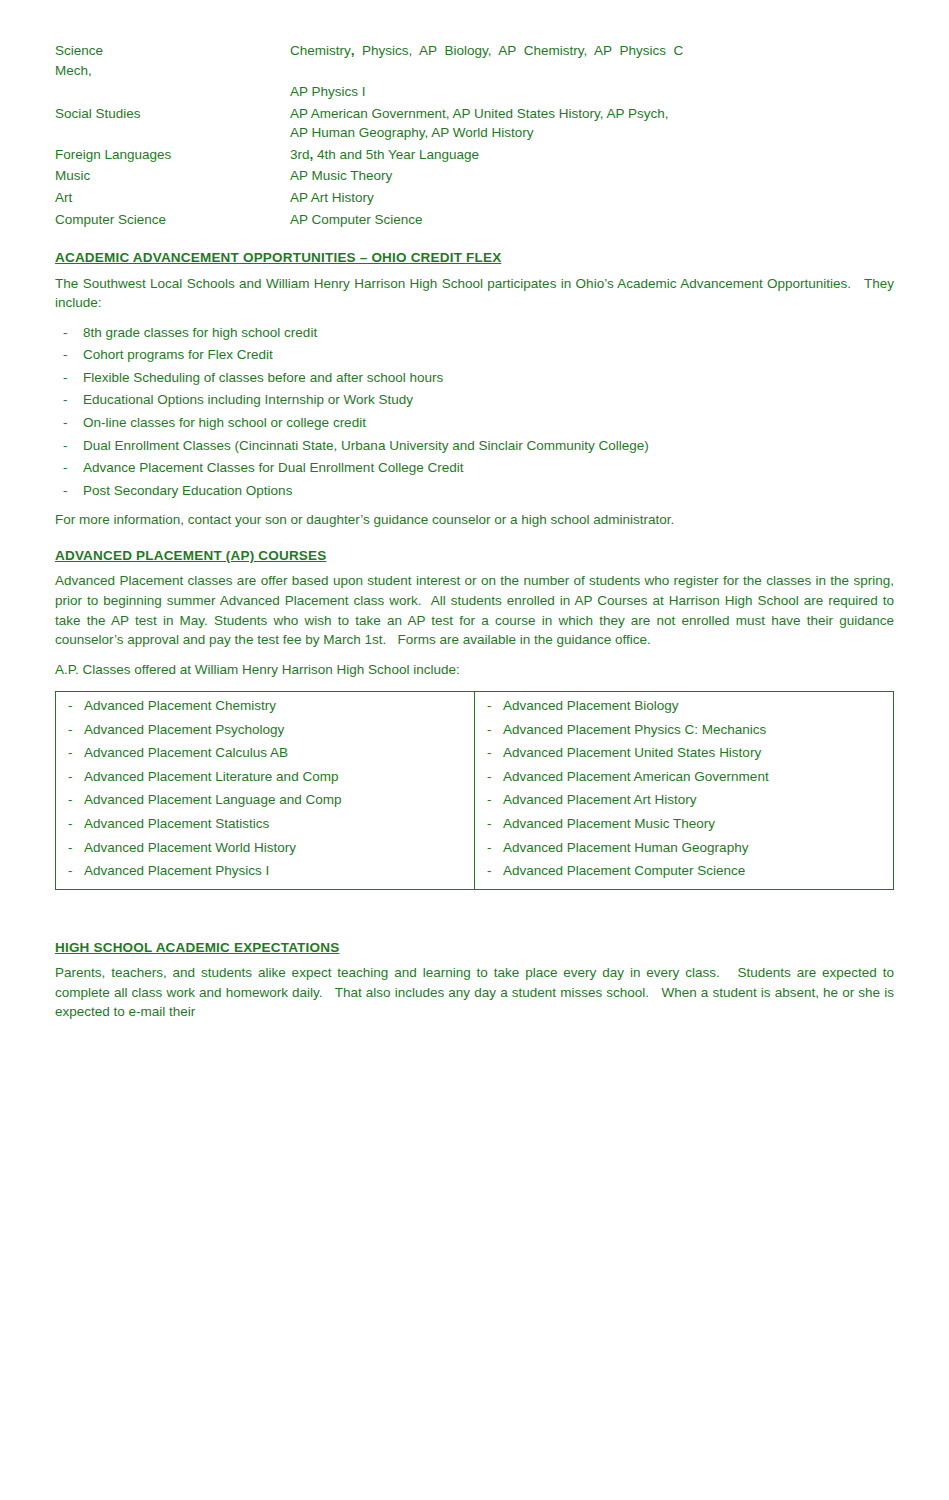| Science Mech, | Chemistry , Physics, AP Biology, AP Chemistry, AP Physics C |
| | AP Physics I |
| Social Studies | AP American Government, AP United States History, AP Psych, AP Human Geography, AP World History |
| Foreign Languages | 3rd , 4th and 5th Year Language |
| Music | AP Music Theory |
| Art | AP Art History |
| Computer Science | AP Computer Science |
ACADEMIC ADVANCEMENT OPPORTUNITIES – OHIO CREDIT FLEX
The Southwest Local Schools and William Henry Harrison High School participates in Ohio’s Academic Advancement Opportunities. They include:
8th grade classes for high school credit
Cohort programs for Flex Credit
Flexible Scheduling of classes before and after school hours
Educational Options including Internship or Work Study
On-line classes for high school or college credit
Dual Enrollment Classes (Cincinnati State, Urbana University and Sinclair Community College)
Advance Placement Classes for Dual Enrollment College Credit
Post Secondary Education Options
For more information, contact your son or daughter’s guidance counselor or a high school administrator.
ADVANCED PLACEMENT (AP) COURSES
Advanced Placement classes are offer based upon student interest or on the number of students who register for the classes in the spring, prior to beginning summer Advanced Placement class work. All students enrolled in AP Courses at Harrison High School are required to take the AP test in May. Students who wish to take an AP test for a course in which they are not enrolled must have their guidance counselor’s approval and pay the test fee by March 1st. Forms are available in the guidance office.
A.P. Classes offered at William Henry Harrison High School include:
| Advanced Placement Chemistry Advanced Placement Psychology Advanced Placement Calculus AB Advanced Placement Literature and Comp Advanced Placement Language and Comp Advanced Placement Statistics Advanced Placement World History Advanced Placement Physics I | Advanced Placement Biology Advanced Placement Physics C: Mechanics Advanced Placement United States History Advanced Placement American Government Advanced Placement Art History Advanced Placement Music Theory Advanced Placement Human Geography Advanced Placement Computer Science |
HIGH SCHOOL ACADEMIC EXPECTATIONS
Parents, teachers, and students alike expect teaching and learning to take place every day in every class. Students are expected to complete all class work and homework daily. That also includes any day a student misses school. When a student is absent, he or she is expected to e-mail their